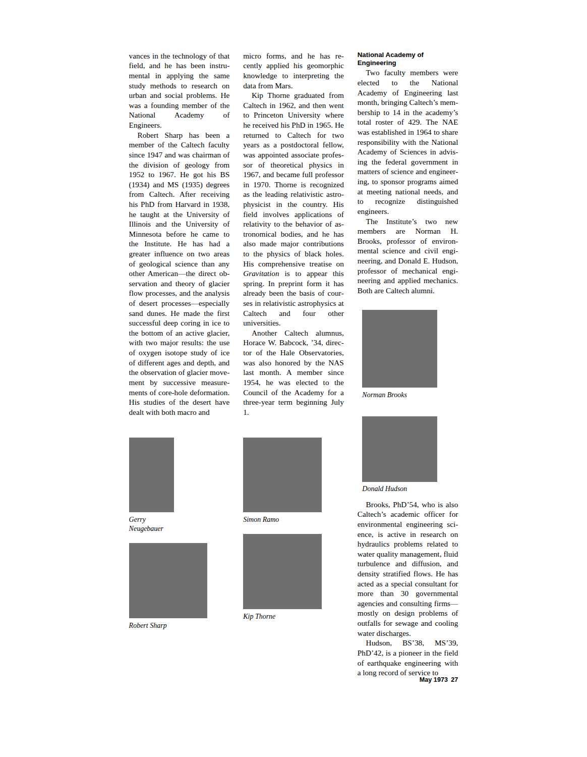vances in the technology of that field, and he has been instrumental in applying the same study methods to research on urban and social problems. He was a founding member of the National Academy of Engineers.
Robert Sharp has been a member of the Caltech faculty since 1947 and was chairman of the division of geology from 1952 to 1967. He got his BS (1934) and MS (1935) degrees from Caltech. After receiving his PhD from Harvard in 1938, he taught at the University of Illinois and the University of Minnesota before he came to the Institute. He has had a greater influence on two areas of geological science than any other American—the direct observation and theory of glacier flow processes, and the analysis of desert processes—especially sand dunes. He made the first successful deep coring in ice to the bottom of an active glacier, with two major results: the use of oxygen isotope study of ice of different ages and depth, and the observation of glacier movement by successive measurements of core-hole deformation. His studies of the desert have dealt with both macro and
Gerry Neugebauer
Robert Sharp
micro forms, and he has recently applied his geomorphic knowledge to interpreting the data from Mars.
Kip Thorne graduated from Caltech in 1962, and then went to Princeton University where he received his PhD in 1965. He returned to Caltech for two years as a postdoctoral fellow, was appointed associate professor of theoretical physics in 1967, and became full professor in 1970. Thorne is recognized as the leading relativistic astrophysicist in the country. His field involves applications of relativity to the behavior of astronomical bodies, and he has also made major contributions to the physics of black holes. His comprehensive treatise on Gravitation is to appear this spring. In preprint form it has already been the basis of courses in relativistic astrophysics at Caltech and four other universities.
Another Caltech alumnus, Horace W. Babcock, ’34, director of the Hale Observatories, was also honored by the NAS last month. A member since 1954, he was elected to the Council of the Academy for a three-year term beginning July 1.
Simon Ramo
Kip Thorne
National Academy of Engineering
Two faculty members were elected to the National Academy of Engineering last month, bringing Caltech’s membership to 14 in the academy’s total roster of 429. The NAE was established in 1964 to share responsibility with the National Academy of Sciences in advising the federal government in matters of science and engineering, to sponsor programs aimed at meeting national needs, and to recognize distinguished engineers.
The Institute’s two new members are Norman H. Brooks, professor of environmental science and civil engineering, and Donald E. Hudson, professor of mechanical engineering and applied mechanics. Both are Caltech alumni.
Norman Brooks
Donald Hudson
Brooks, PhD’54, who is also Caltech’s academic officer for environmental engineering science, is active in research on hydraulics problems related to water quality management, fluid turbulence and diffusion, and density stratified flows. He has acted as a special consultant for more than 30 governmental agencies and consulting firms—mostly on design problems of outfalls for sewage and cooling water discharges.
Hudson, BS’38, MS’39, PhD’42, is a pioneer in the field of earthquake engineering with a long record of service to
May 197327